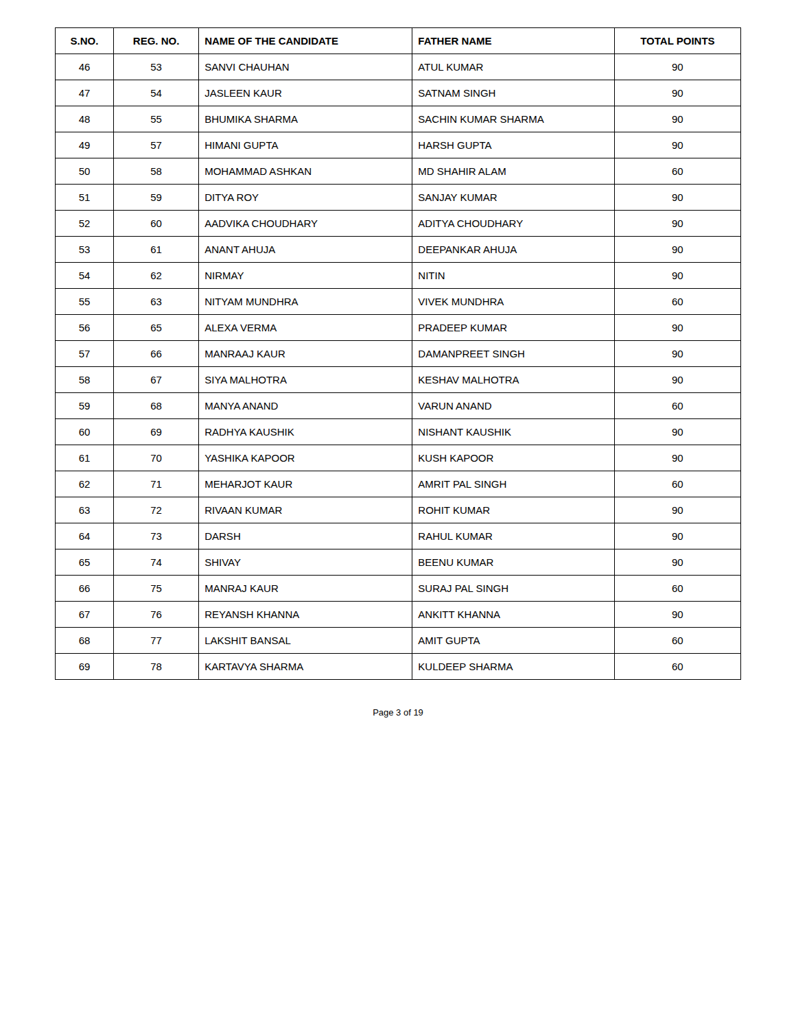| S.NO. | REG. NO. | NAME OF THE CANDIDATE | FATHER NAME | TOTAL POINTS |
| --- | --- | --- | --- | --- |
| 46 | 53 | SANVI CHAUHAN | ATUL KUMAR | 90 |
| 47 | 54 | JASLEEN KAUR | SATNAM SINGH | 90 |
| 48 | 55 | BHUMIKA SHARMA | SACHIN KUMAR SHARMA | 90 |
| 49 | 57 | HIMANI GUPTA | HARSH GUPTA | 90 |
| 50 | 58 | MOHAMMAD ASHKAN | MD SHAHIR ALAM | 60 |
| 51 | 59 | DITYA ROY | SANJAY KUMAR | 90 |
| 52 | 60 | AADVIKA CHOUDHARY | ADITYA CHOUDHARY | 90 |
| 53 | 61 | ANANT AHUJA | DEEPANKAR AHUJA | 90 |
| 54 | 62 | NIRMAY | NITIN | 90 |
| 55 | 63 | NITYAM MUNDHRA | VIVEK MUNDHRA | 60 |
| 56 | 65 | ALEXA VERMA | PRADEEP KUMAR | 90 |
| 57 | 66 | MANRAAJ KAUR | DAMANPREET SINGH | 90 |
| 58 | 67 | SIYA MALHOTRA | KESHAV MALHOTRA | 90 |
| 59 | 68 | MANYA ANAND | VARUN ANAND | 60 |
| 60 | 69 | RADHYA KAUSHIK | NISHANT KAUSHIK | 90 |
| 61 | 70 | YASHIKA KAPOOR | KUSH KAPOOR | 90 |
| 62 | 71 | MEHARJOT KAUR | AMRIT PAL SINGH | 60 |
| 63 | 72 | RIVAAN KUMAR | ROHIT KUMAR | 90 |
| 64 | 73 | DARSH | RAHUL KUMAR | 90 |
| 65 | 74 | SHIVAY | BEENU KUMAR | 90 |
| 66 | 75 | MANRAJ KAUR | SURAJ PAL SINGH | 60 |
| 67 | 76 | REYANSH KHANNA | ANKITT KHANNA | 90 |
| 68 | 77 | LAKSHIT BANSAL | AMIT GUPTA | 60 |
| 69 | 78 | KARTAVYA SHARMA | KULDEEP SHARMA | 60 |
Page 3 of 19